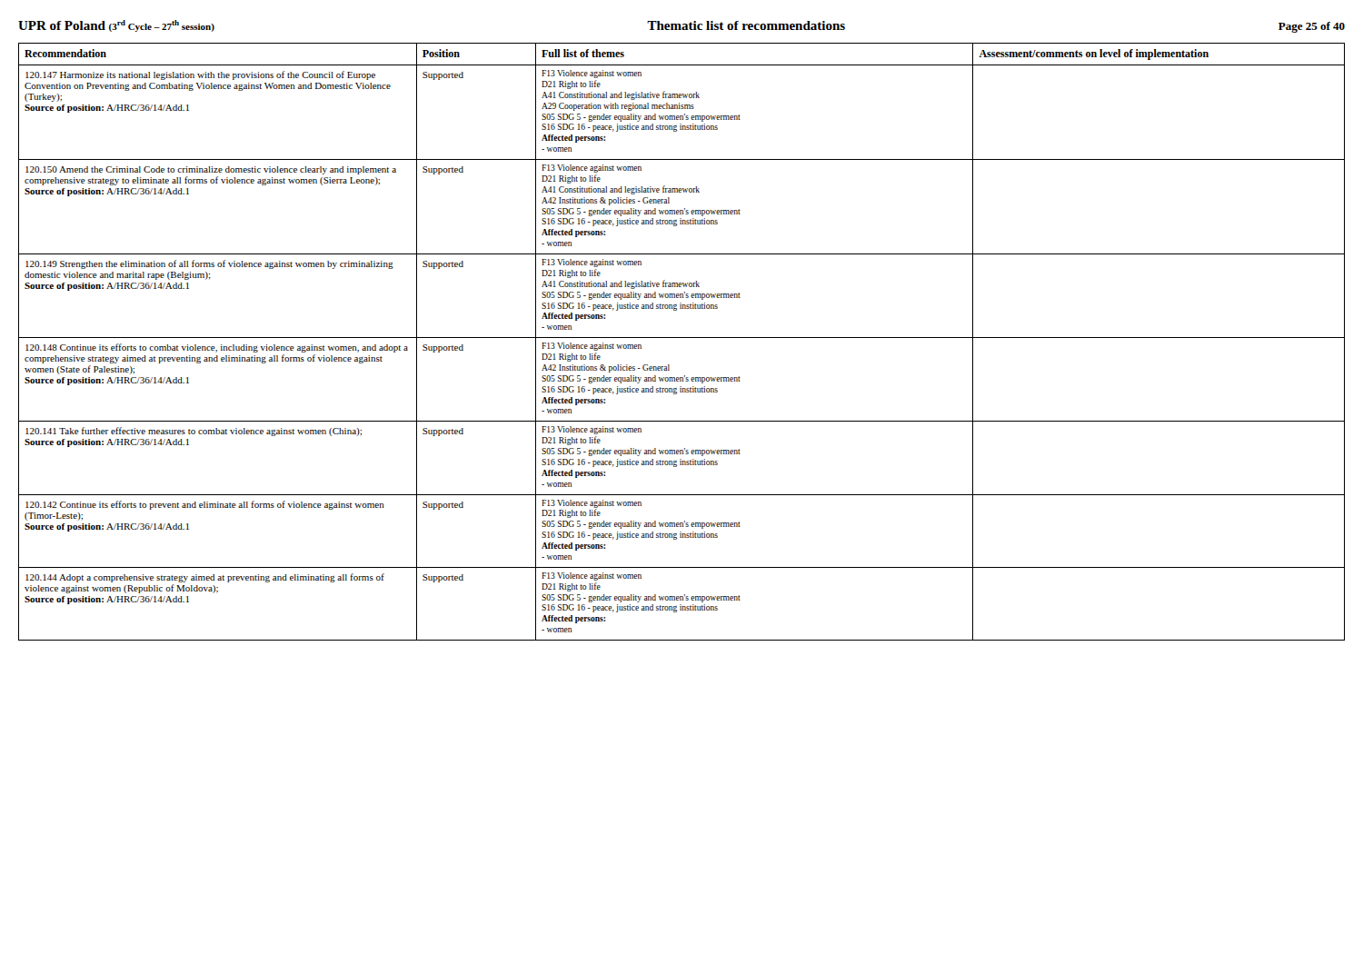UPR of Poland (3rd Cycle – 27th session)
Thematic list of recommendations
Page 25 of 40
| Recommendation | Position | Full list of themes | Assessment/comments on level of implementation |
| --- | --- | --- | --- |
| 120.147 Harmonize its national legislation with the provisions of the Council of Europe Convention on Preventing and Combating Violence against Women and Domestic Violence (Turkey); Source of position: A/HRC/36/14/Add.1 | Supported | F13 Violence against women D21 Right to life A41 Constitutional and legislative framework A29 Cooperation with regional mechanisms S05 SDG 5 - gender equality and women's empowerment S16 SDG 16 - peace, justice and strong institutions Affected persons: - women | |
| 120.150 Amend the Criminal Code to criminalize domestic violence clearly and implement a comprehensive strategy to eliminate all forms of violence against women (Sierra Leone); Source of position: A/HRC/36/14/Add.1 | Supported | F13 Violence against women D21 Right to life A41 Constitutional and legislative framework A42 Institutions & policies - General S05 SDG 5 - gender equality and women's empowerment S16 SDG 16 - peace, justice and strong institutions Affected persons: - women | |
| 120.149 Strengthen the elimination of all forms of violence against women by criminalizing domestic violence and marital rape (Belgium); Source of position: A/HRC/36/14/Add.1 | Supported | F13 Violence against women D21 Right to life A41 Constitutional and legislative framework S05 SDG 5 - gender equality and women's empowerment S16 SDG 16 - peace, justice and strong institutions Affected persons: - women | |
| 120.148 Continue its efforts to combat violence, including violence against women, and adopt a comprehensive strategy aimed at preventing and eliminating all forms of violence against women (State of Palestine); Source of position: A/HRC/36/14/Add.1 | Supported | F13 Violence against women D21 Right to life A42 Institutions & policies - General S05 SDG 5 - gender equality and women's empowerment S16 SDG 16 - peace, justice and strong institutions Affected persons: - women | |
| 120.141 Take further effective measures to combat violence against women (China); Source of position: A/HRC/36/14/Add.1 | Supported | F13 Violence against women D21 Right to life S05 SDG 5 - gender equality and women's empowerment S16 SDG 16 - peace, justice and strong institutions Affected persons: - women | |
| 120.142 Continue its efforts to prevent and eliminate all forms of violence against women (Timor-Leste); Source of position: A/HRC/36/14/Add.1 | Supported | F13 Violence against women D21 Right to life S05 SDG 5 - gender equality and women's empowerment S16 SDG 16 - peace, justice and strong institutions Affected persons: - women | |
| 120.144 Adopt a comprehensive strategy aimed at preventing and eliminating all forms of violence against women (Republic of Moldova); Source of position: A/HRC/36/14/Add.1 | Supported | F13 Violence against women D21 Right to life S05 SDG 5 - gender equality and women's empowerment S16 SDG 16 - peace, justice and strong institutions Affected persons: - women | |